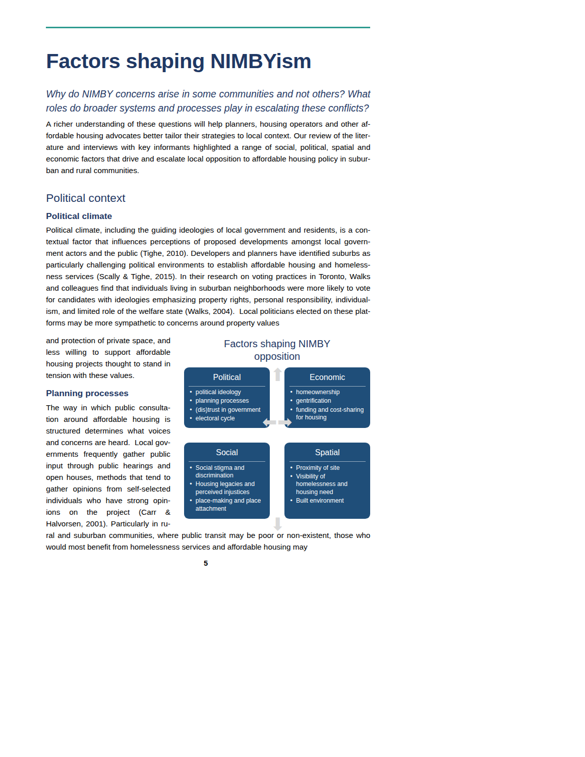Factors shaping NIMBYism
Why do NIMBY concerns arise in some communities and not others? What roles do broader systems and processes play in escalating these conflicts?
A richer understanding of these questions will help planners, housing operators and other affordable housing advocates better tailor their strategies to local context. Our review of the literature and interviews with key informants highlighted a range of social, political, spatial and economic factors that drive and escalate local opposition to affordable housing policy in suburban and rural communities.
Political context
Political climate
Political climate, including the guiding ideologies of local government and residents, is a contextual factor that influences perceptions of proposed developments amongst local government actors and the public (Tighe, 2010). Developers and planners have identified suburbs as particularly challenging political environments to establish affordable housing and homelessness services (Scally & Tighe, 2015). In their research on voting practices in Toronto, Walks and colleagues find that individuals living in suburban neighborhoods were more likely to vote for candidates with ideologies emphasizing property rights, personal responsibility, individualism, and limited role of the welfare state (Walks, 2004). Local politicians elected on these platforms may be more sympathetic to concerns around property values
Factors shaping NIMBY
opposition
⬆ ⬅ ➡ ⬇
Political
political ideology
planning processes
(dis)trust in government
electoral cycle
Economic
homeownership
gentrification
funding and cost-sharing for housing
Social
Social stigma and discrimination
Housing legacies and perceived injustices
place-making and place attachment
Spatial
Proximity of site
Visibility of homelessness and housing need
Built environment
and protection of private space, and less willing to support affordable housing projects thought to stand in tension with these values.
Planning processes
The way in which public consultation around affordable housing is structured determines what voices and concerns are heard. Local governments frequently gather public input through public hearings and open houses, methods that tend to gather opinions from self-selected individuals who have strong opinions on the project (Carr & Halvorsen, 2001). Particularly in rural and suburban communities, where public transit may be poor or non-existent, those who would most benefit from homelessness services and affordable housing may
5